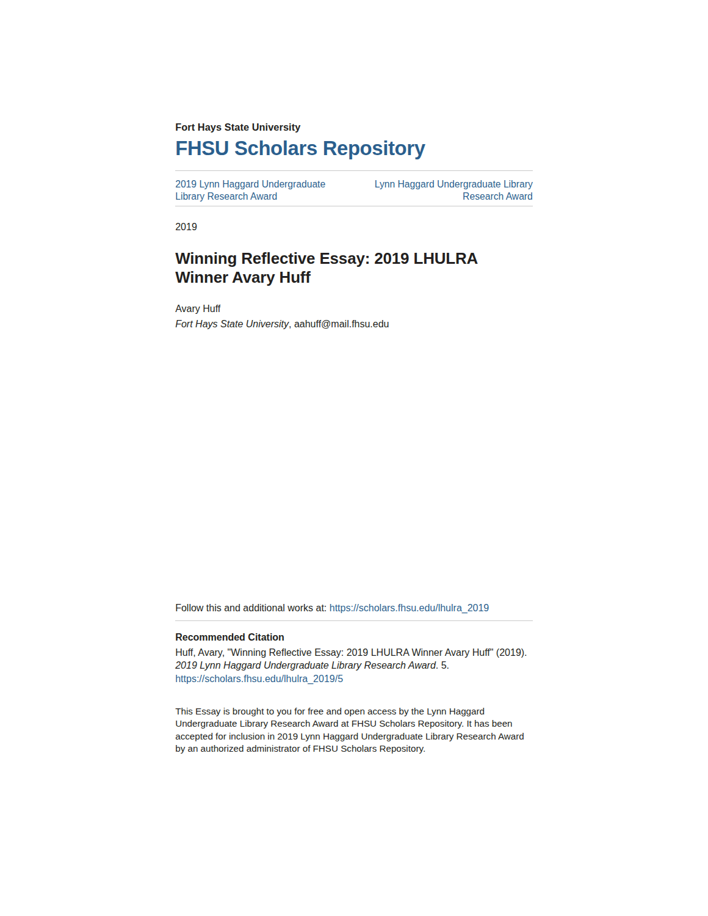Fort Hays State University
FHSU Scholars Repository
2019 Lynn Haggard Undergraduate Library Research Award
Lynn Haggard Undergraduate Library Research Award
2019
Winning Reflective Essay: 2019 LHULRA Winner Avary Huff
Avary Huff
Fort Hays State University, aahuff@mail.fhsu.edu
Follow this and additional works at: https://scholars.fhsu.edu/lhulra_2019
Recommended Citation
Huff, Avary, "Winning Reflective Essay: 2019 LHULRA Winner Avary Huff" (2019). 2019 Lynn Haggard Undergraduate Library Research Award. 5. https://scholars.fhsu.edu/lhulra_2019/5
This Essay is brought to you for free and open access by the Lynn Haggard Undergraduate Library Research Award at FHSU Scholars Repository. It has been accepted for inclusion in 2019 Lynn Haggard Undergraduate Library Research Award by an authorized administrator of FHSU Scholars Repository.